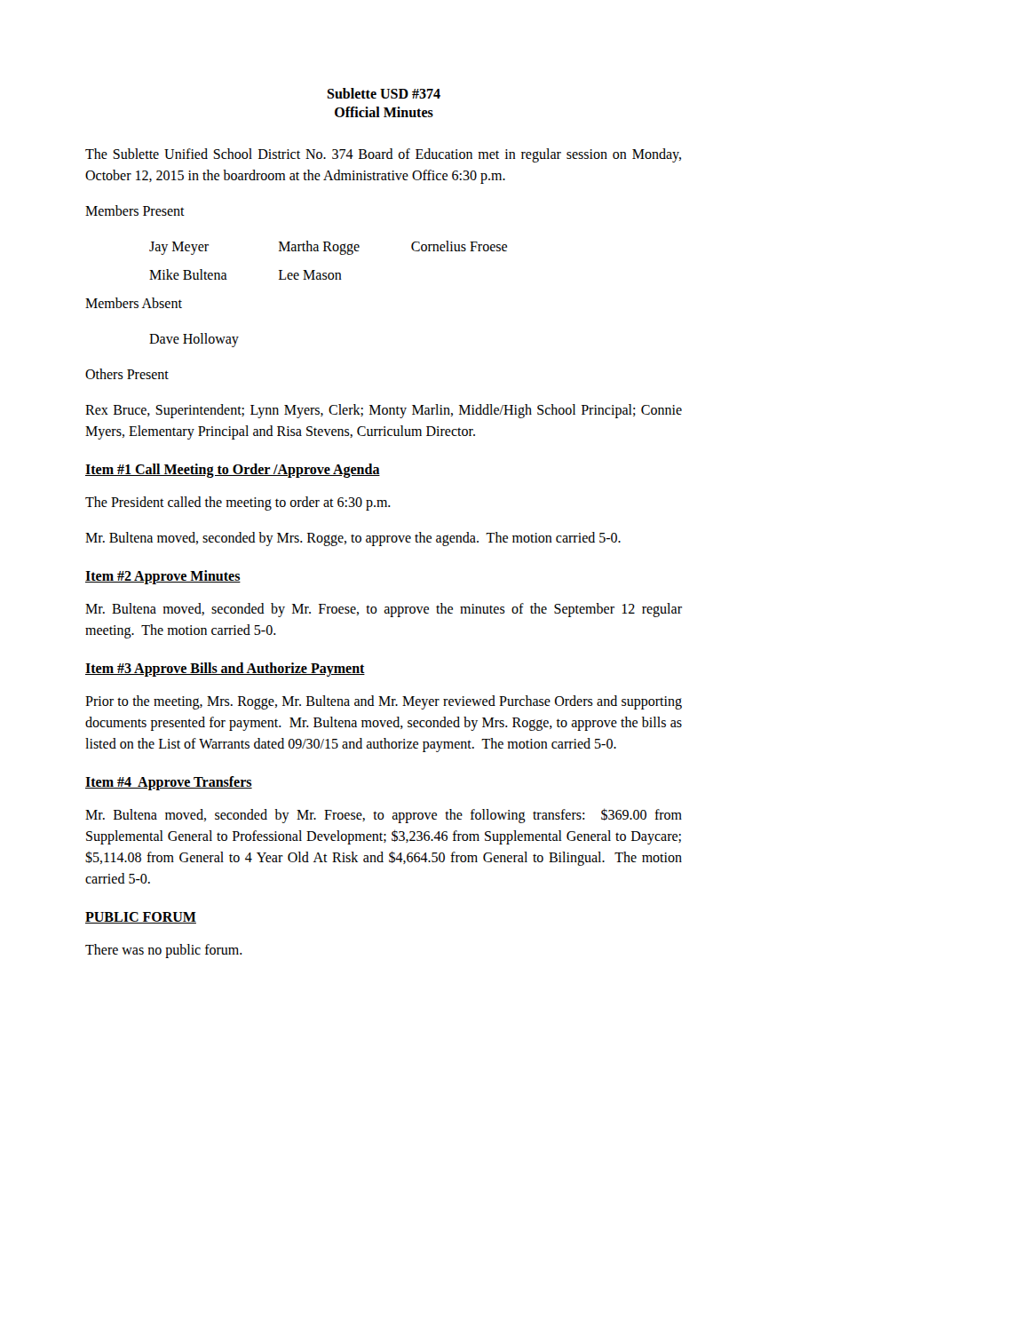Sublette USD #374
Official Minutes
The Sublette Unified School District No. 374 Board of Education met in regular session on Monday, October 12, 2015 in the boardroom at the Administrative Office 6:30 p.m.
Members Present
| Jay Meyer | Martha Rogge | Cornelius Froese |
| Mike Bultena | Lee Mason | |
Members Absent
Dave Holloway
Others Present
Rex Bruce, Superintendent; Lynn Myers, Clerk; Monty Marlin, Middle/High School Principal; Connie Myers, Elementary Principal and Risa Stevens, Curriculum Director.
Item #1 Call Meeting to Order /Approve Agenda
The President called the meeting to order at 6:30 p.m.
Mr. Bultena moved, seconded by Mrs. Rogge, to approve the agenda. The motion carried 5-0.
Item #2 Approve Minutes
Mr. Bultena moved, seconded by Mr. Froese, to approve the minutes of the September 12 regular meeting. The motion carried 5-0.
Item #3 Approve Bills and Authorize Payment
Prior to the meeting, Mrs. Rogge, Mr. Bultena and Mr. Meyer reviewed Purchase Orders and supporting documents presented for payment. Mr. Bultena moved, seconded by Mrs. Rogge, to approve the bills as listed on the List of Warrants dated 09/30/15 and authorize payment. The motion carried 5-0.
Item #4 Approve Transfers
Mr. Bultena moved, seconded by Mr. Froese, to approve the following transfers: $369.00 from Supplemental General to Professional Development; $3,236.46 from Supplemental General to Daycare; $5,114.08 from General to 4 Year Old At Risk and $4,664.50 from General to Bilingual. The motion carried 5-0.
PUBLIC FORUM
There was no public forum.